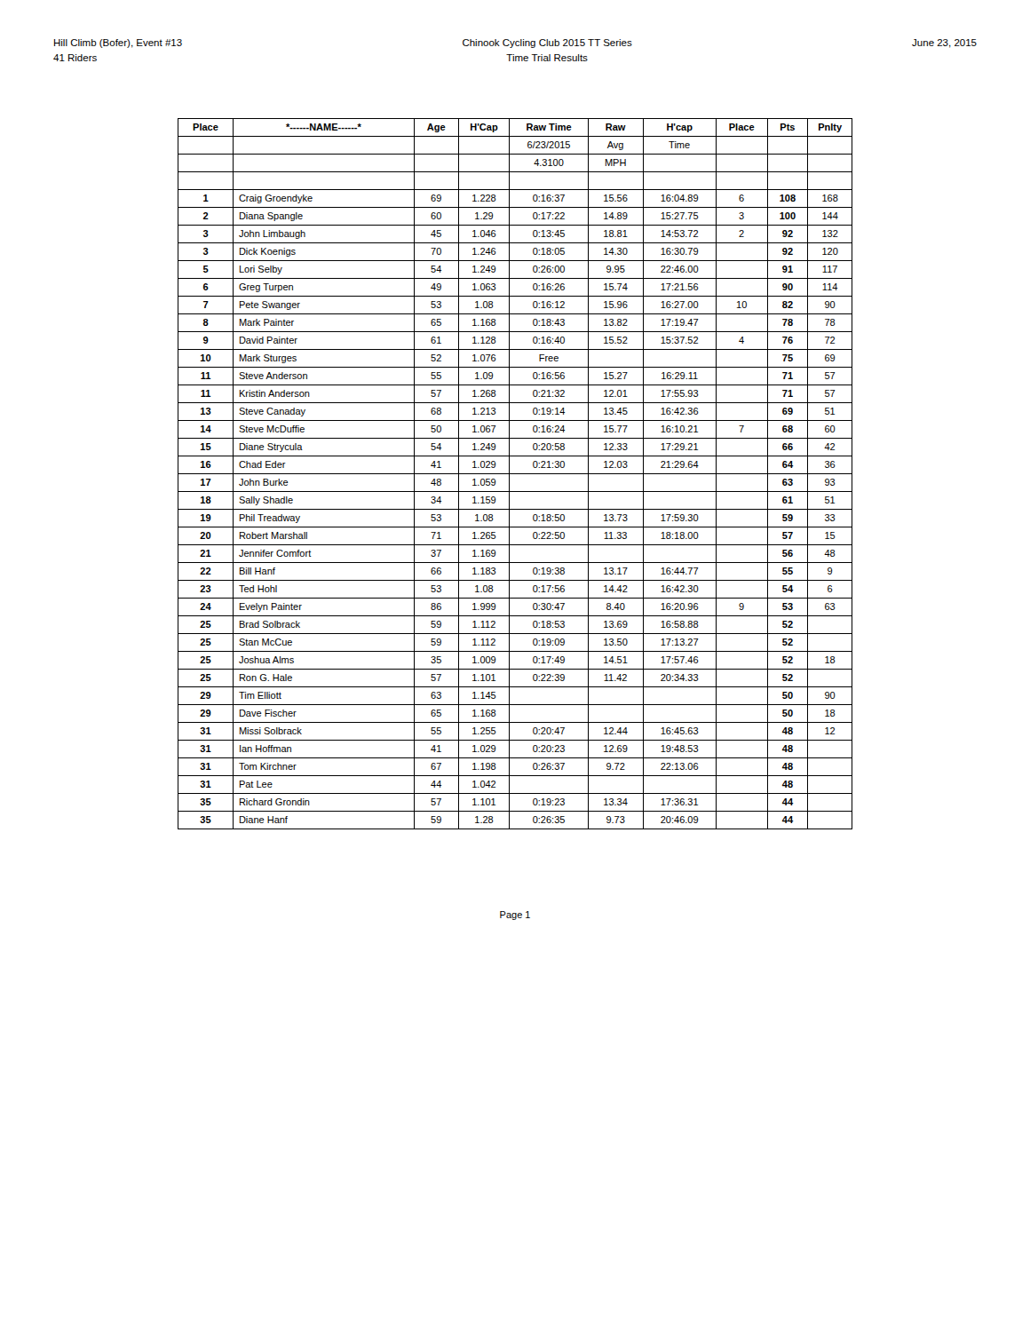Hill Climb (Bofer), Event #13
41 Riders
Chinook Cycling Club 2015 TT Series
Time Trial Results
June 23, 2015
| Place | *------NAME------* | Age | H'Cap | Raw Time | Raw | H'cap | Place | Pts | Pnlty |
| --- | --- | --- | --- | --- | --- | --- | --- | --- | --- |
| | | | | 6/23/2015 | Avg | Time | | | |
| | | | | 4.3100 | MPH | | | | |
| 1 | Craig Groendyke | 69 | 1.228 | 0:16:37 | 15.56 | 16:04.89 | 6 | 108 | 168 |
| 2 | Diana Spangle | 60 | 1.29 | 0:17:22 | 14.89 | 15:27.75 | 3 | 100 | 144 |
| 3 | John Limbaugh | 45 | 1.046 | 0:13:45 | 18.81 | 14:53.72 | 2 | 92 | 132 |
| 3 | Dick Koenigs | 70 | 1.246 | 0:18:05 | 14.30 | 16:30.79 | | 92 | 120 |
| 5 | Lori Selby | 54 | 1.249 | 0:26:00 | 9.95 | 22:46.00 | | 91 | 117 |
| 6 | Greg Turpen | 49 | 1.063 | 0:16:26 | 15.74 | 17:21.56 | | 90 | 114 |
| 7 | Pete Swanger | 53 | 1.08 | 0:16:12 | 15.96 | 16:27.00 | 10 | 82 | 90 |
| 8 | Mark Painter | 65 | 1.168 | 0:18:43 | 13.82 | 17:19.47 | | 78 | 78 |
| 9 | David Painter | 61 | 1.128 | 0:16:40 | 15.52 | 15:37.52 | 4 | 76 | 72 |
| 10 | Mark Sturges | 52 | 1.076 | Free | | | | 75 | 69 |
| 11 | Steve Anderson | 55 | 1.09 | 0:16:56 | 15.27 | 16:29.11 | | 71 | 57 |
| 11 | Kristin Anderson | 57 | 1.268 | 0:21:32 | 12.01 | 17:55.93 | | 71 | 57 |
| 13 | Steve Canaday | 68 | 1.213 | 0:19:14 | 13.45 | 16:42.36 | | 69 | 51 |
| 14 | Steve McDuffie | 50 | 1.067 | 0:16:24 | 15.77 | 16:10.21 | 7 | 68 | 60 |
| 15 | Diane Strycula | 54 | 1.249 | 0:20:58 | 12.33 | 17:29.21 | | 66 | 42 |
| 16 | Chad Eder | 41 | 1.029 | 0:21:30 | 12.03 | 21:29.64 | | 64 | 36 |
| 17 | John Burke | 48 | 1.059 | | | | | 63 | 93 |
| 18 | Sally Shadle | 34 | 1.159 | | | | | 61 | 51 |
| 19 | Phil Treadway | 53 | 1.08 | 0:18:50 | 13.73 | 17:59.30 | | 59 | 33 |
| 20 | Robert Marshall | 71 | 1.265 | 0:22:50 | 11.33 | 18:18.00 | | 57 | 15 |
| 21 | Jennifer Comfort | 37 | 1.169 | | | | | 56 | 48 |
| 22 | Bill Hanf | 66 | 1.183 | 0:19:38 | 13.17 | 16:44.77 | | 55 | 9 |
| 23 | Ted Hohl | 53 | 1.08 | 0:17:56 | 14.42 | 16:42.30 | | 54 | 6 |
| 24 | Evelyn Painter | 86 | 1.999 | 0:30:47 | 8.40 | 16:20.96 | 9 | 53 | 63 |
| 25 | Brad Solbrack | 59 | 1.112 | 0:18:53 | 13.69 | 16:58.88 | | 52 | |
| 25 | Stan McCue | 59 | 1.112 | 0:19:09 | 13.50 | 17:13.27 | | 52 | |
| 25 | Joshua Alms | 35 | 1.009 | 0:17:49 | 14.51 | 17:57.46 | | 52 | 18 |
| 25 | Ron G. Hale | 57 | 1.101 | 0:22:39 | 11.42 | 20:34.33 | | 52 | |
| 29 | Tim Elliott | 63 | 1.145 | | | | | 50 | 90 |
| 29 | Dave Fischer | 65 | 1.168 | | | | | 50 | 18 |
| 31 | Missi Solbrack | 55 | 1.255 | 0:20:47 | 12.44 | 16:45.63 | | 48 | 12 |
| 31 | Ian Hoffman | 41 | 1.029 | 0:20:23 | 12.69 | 19:48.53 | | 48 | |
| 31 | Tom Kirchner | 67 | 1.198 | 0:26:37 | 9.72 | 22:13.06 | | 48 | |
| 31 | Pat Lee | 44 | 1.042 | | | | | 48 | |
| 35 | Richard Grondin | 57 | 1.101 | 0:19:23 | 13.34 | 17:36.31 | | 44 | |
| 35 | Diane Hanf | 59 | 1.28 | 0:26:35 | 9.73 | 20:46.09 | | 44 | |
Page 1